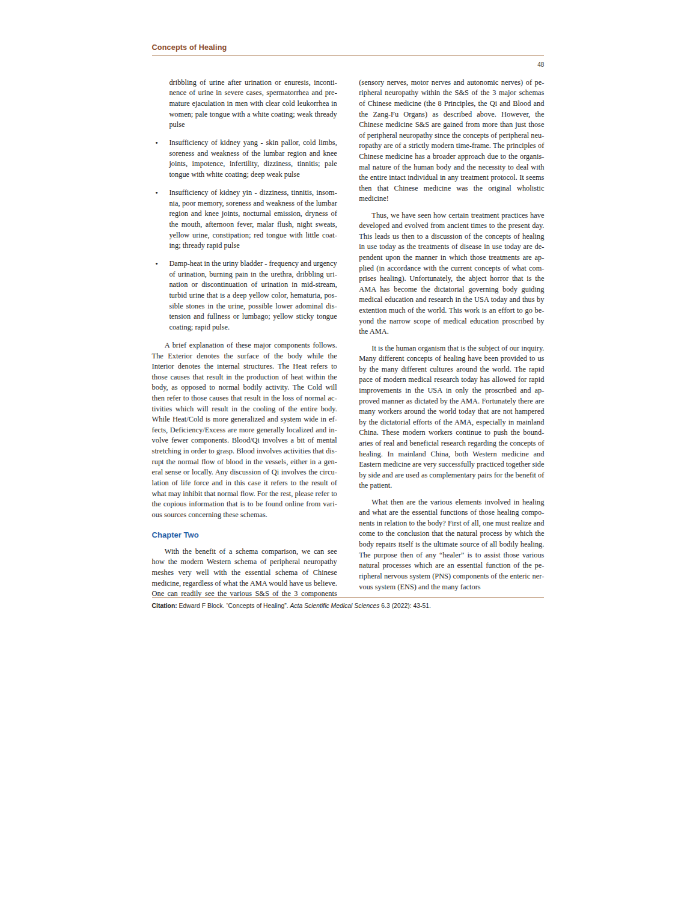Concepts of Healing
48
dribbling of urine after urination or enuresis, incontinence of urine in severe cases, spermatorrhea and premature ejaculation in men with clear cold leukorrhea in women; pale tongue with a white coating; weak thready pulse
Insufficiency of kidney yang - skin pallor, cold limbs, soreness and weakness of the lumbar region and knee joints, impotence, infertility, dizziness, tinnitis; pale tongue with white coating; deep weak pulse
Insufficiency of kidney yin - dizziness, tinnitis, insomnia, poor memory, soreness and weakness of the lumbar region and knee joints, nocturnal emission, dryness of the mouth, afternoon fever, malar flush, night sweats, yellow urine, constipation; red tongue with little coating; thready rapid pulse
Damp-heat in the uriny bladder - frequency and urgency of urination, burning pain in the urethra, dribbling urination or discontinuation of urination in mid-stream, turbid urine that is a deep yellow color, hematuria, possible stones in the urine, possible lower adominal distension and fullness or lumbago; yellow sticky tongue coating; rapid pulse.
A brief explanation of these major components follows. The Exterior denotes the surface of the body while the Interior denotes the internal structures. The Heat refers to those causes that result in the production of heat within the body, as opposed to normal bodily activity. The Cold will then refer to those causes that result in the loss of normal activities which will result in the cooling of the entire body. While Heat/Cold is more generalized and system wide in effects, Deficiency/Excess are more generally localized and involve fewer components. Blood/Qi involves a bit of mental stretching in order to grasp. Blood involves activities that disrupt the normal flow of blood in the vessels, either in a general sense or locally. Any discussion of Qi involves the circulation of life force and in this case it refers to the result of what may inhibit that normal flow. For the rest, please refer to the copious information that is to be found online from various sources concerning these schemas.
Chapter Two
With the benefit of a schema comparison, we can see how the modern Western schema of peripheral neuropathy meshes very well with the essential schema of Chinese medicine, regardless of what the AMA would have us believe. One can readily see the various S&S of the 3 components (sensory nerves, motor nerves and autonomic nerves) of peripheral neuropathy within the S&S of the 3 major schemas of Chinese medicine (the 8 Principles, the Qi and Blood and the Zang-Fu Organs) as described above. However, the Chinese medicine S&S are gained from more than just those of peripheral neuropathy since the concepts of peripheral neuropathy are of a strictly modern time-frame. The principles of Chinese medicine has a broader approach due to the organismal nature of the human body and the necessity to deal with the entire intact individual in any treatment protocol. It seems then that Chinese medicine was the original wholistic medicine!
Thus, we have seen how certain treatment practices have developed and evolved from ancient times to the present day. This leads us then to a discussion of the concepts of healing in use today as the treatments of disease in use today are dependent upon the manner in which those treatments are applied (in accordance with the current concepts of what comprises healing). Unfortunately, the abject horror that is the AMA has become the dictatorial governing body guiding medical education and research in the USA today and thus by extention much of the world. This work is an effort to go beyond the narrow scope of medical education proscribed by the AMA.
It is the human organism that is the subject of our inquiry. Many different concepts of healing have been provided to us by the many different cultures around the world. The rapid pace of modern medical research today has allowed for rapid improvements in the USA in only the proscribed and approved manner as dictated by the AMA. Fortunately there are many workers around the world today that are not hampered by the dictatorial efforts of the AMA, especially in mainland China. These modern workers continue to push the boundaries of real and beneficial research regarding the concepts of healing. In mainland China, both Western medicine and Eastern medicine are very successfully practiced together side by side and are used as complementary pairs for the benefit of the patient.
What then are the various elements involved in healing and what are the essential functions of those healing components in relation to the body? First of all, one must realize and come to the conclusion that the natural process by which the body repairs itself is the ultimate source of all bodily healing. The purpose then of any “healer” is to assist those various natural processes which are an essential function of the peripheral nervous system (PNS) components of the enteric nervous system (ENS) and the many factors
Citation: Edward F Block. “Concepts of Healing”. Acta Scientific Medical Sciences 6.3 (2022): 43-51.